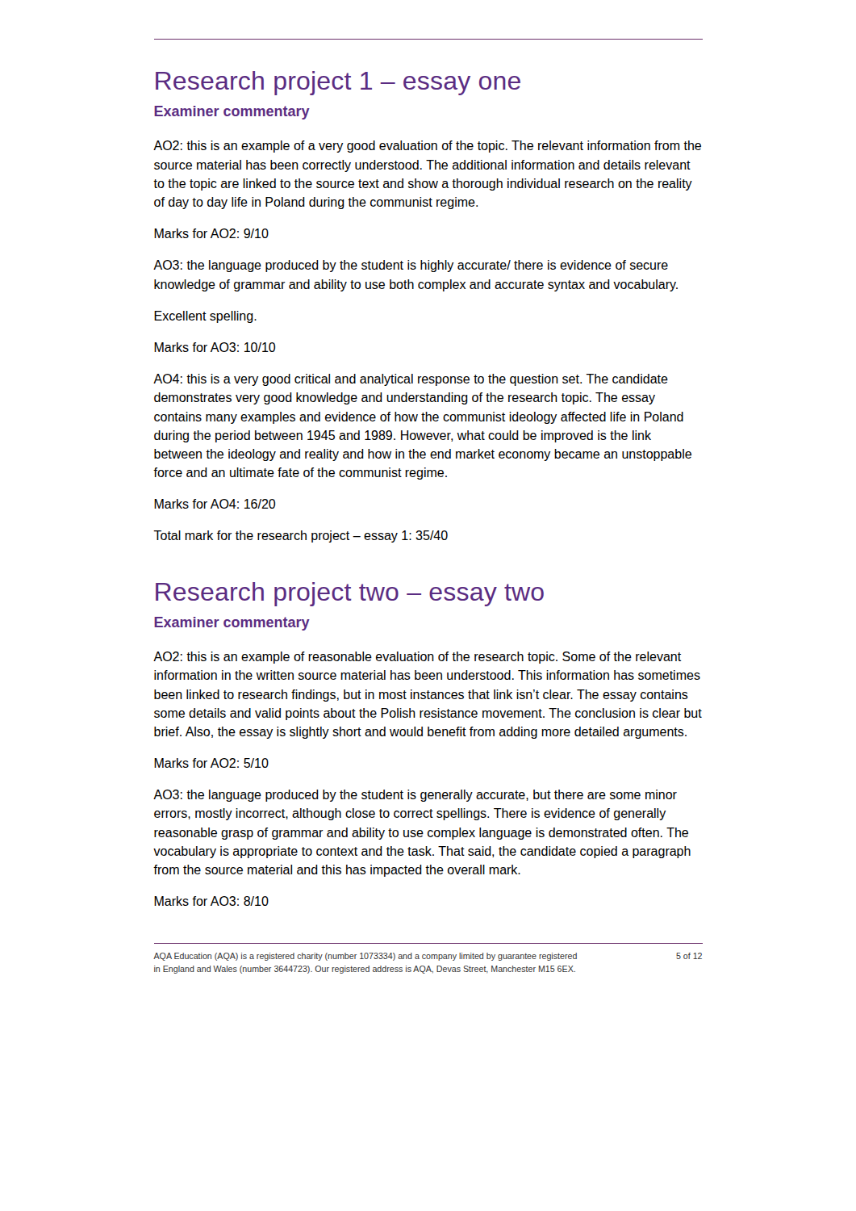Research project 1 – essay one
Examiner commentary
AO2: this is an example of a very good evaluation of the topic. The relevant information from the source material has been correctly understood. The additional information and details relevant to the topic are linked to the source text and show a thorough individual research on the reality of day to day life in Poland during the communist regime.
Marks for AO2: 9/10
AO3: the language produced by the student is highly accurate/ there is evidence of secure knowledge of grammar and ability to use both complex and accurate syntax and vocabulary.
Excellent spelling.
Marks for AO3: 10/10
AO4: this is a very good critical and analytical response to the question set. The candidate demonstrates very good knowledge and understanding of the research topic. The essay contains many examples and evidence of how the communist ideology affected life in Poland during the period between 1945 and 1989. However, what could be improved is the link between the ideology and reality and how in the end market economy became an unstoppable force and an ultimate fate of the communist regime.
Marks for AO4: 16/20
Total mark for the research project – essay 1: 35/40
Research project two – essay two
Examiner commentary
AO2: this is an example of reasonable evaluation of the research topic. Some of the relevant information in the written source material has been understood. This information has sometimes been linked to research findings, but in most instances that link isn’t clear. The essay contains some details and valid points about the Polish resistance movement. The conclusion is clear but brief. Also, the essay is slightly short and would benefit from adding more detailed arguments.
Marks for AO2: 5/10
AO3: the language produced by the student is generally accurate, but there are some minor errors, mostly incorrect, although close to correct spellings. There is evidence of generally reasonable grasp of grammar and ability to use complex language is demonstrated often. The vocabulary is appropriate to context and the task. That said, the candidate copied a paragraph from the source material and this has impacted the overall mark.
Marks for AO3: 8/10
AQA Education (AQA) is a registered charity (number 1073334) and a company limited by guarantee registered in England and Wales (number 3644723). Our registered address is AQA, Devas Street, Manchester M15 6EX.
5 of 12